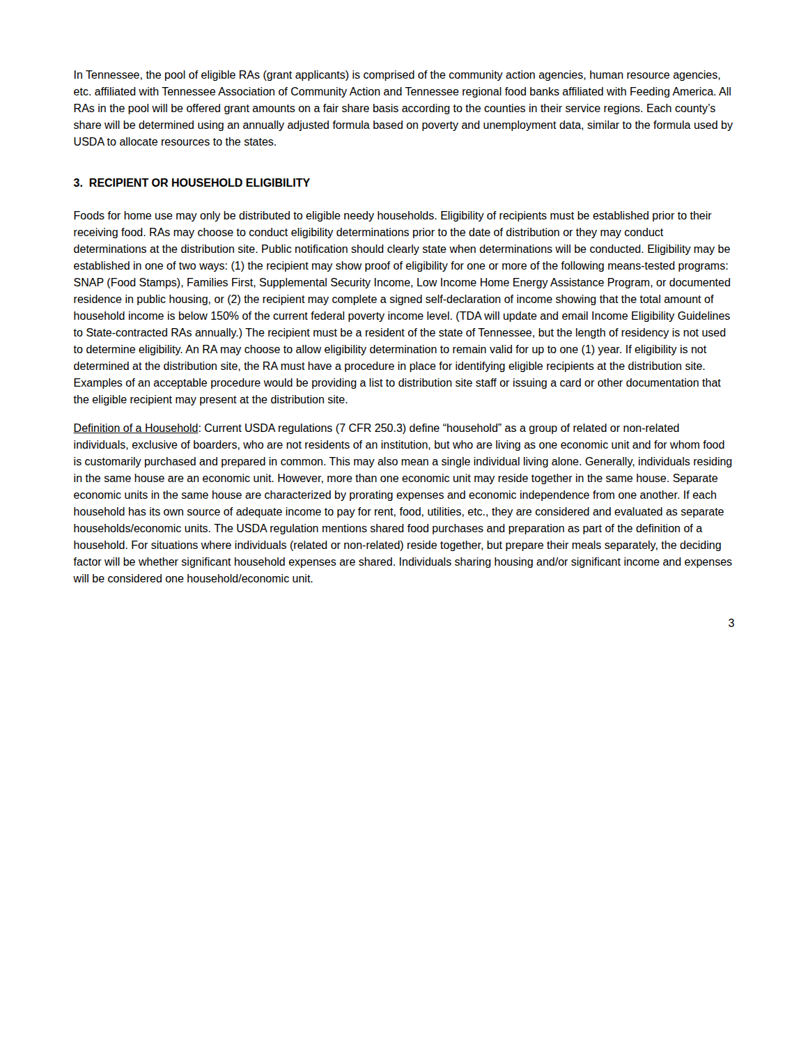In Tennessee, the pool of eligible RAs (grant applicants) is comprised of the community action agencies, human resource agencies, etc. affiliated with Tennessee Association of Community Action and Tennessee regional food banks affiliated with Feeding America. All RAs in the pool will be offered grant amounts on a fair share basis according to the counties in their service regions. Each county’s share will be determined using an annually adjusted formula based on poverty and unemployment data, similar to the formula used by USDA to allocate resources to the states.
3. RECIPIENT OR HOUSEHOLD ELIGIBILITY
Foods for home use may only be distributed to eligible needy households. Eligibility of recipients must be established prior to their receiving food. RAs may choose to conduct eligibility determinations prior to the date of distribution or they may conduct determinations at the distribution site. Public notification should clearly state when determinations will be conducted. Eligibility may be established in one of two ways: (1) the recipient may show proof of eligibility for one or more of the following means-tested programs: SNAP (Food Stamps), Families First, Supplemental Security Income, Low Income Home Energy Assistance Program, or documented residence in public housing, or (2) the recipient may complete a signed self-declaration of income showing that the total amount of household income is below 150% of the current federal poverty income level. (TDA will update and email Income Eligibility Guidelines to State-contracted RAs annually.) The recipient must be a resident of the state of Tennessee, but the length of residency is not used to determine eligibility. An RA may choose to allow eligibility determination to remain valid for up to one (1) year. If eligibility is not determined at the distribution site, the RA must have a procedure in place for identifying eligible recipients at the distribution site. Examples of an acceptable procedure would be providing a list to distribution site staff or issuing a card or other documentation that the eligible recipient may present at the distribution site.
Definition of a Household: Current USDA regulations (7 CFR 250.3) define “household” as a group of related or non-related individuals, exclusive of boarders, who are not residents of an institution, but who are living as one economic unit and for whom food is customarily purchased and prepared in common. This may also mean a single individual living alone. Generally, individuals residing in the same house are an economic unit. However, more than one economic unit may reside together in the same house. Separate economic units in the same house are characterized by prorating expenses and economic independence from one another. If each household has its own source of adequate income to pay for rent, food, utilities, etc., they are considered and evaluated as separate households/economic units. The USDA regulation mentions shared food purchases and preparation as part of the definition of a household. For situations where individuals (related or non-related) reside together, but prepare their meals separately, the deciding factor will be whether significant household expenses are shared. Individuals sharing housing and/or significant income and expenses will be considered one household/economic unit.
3